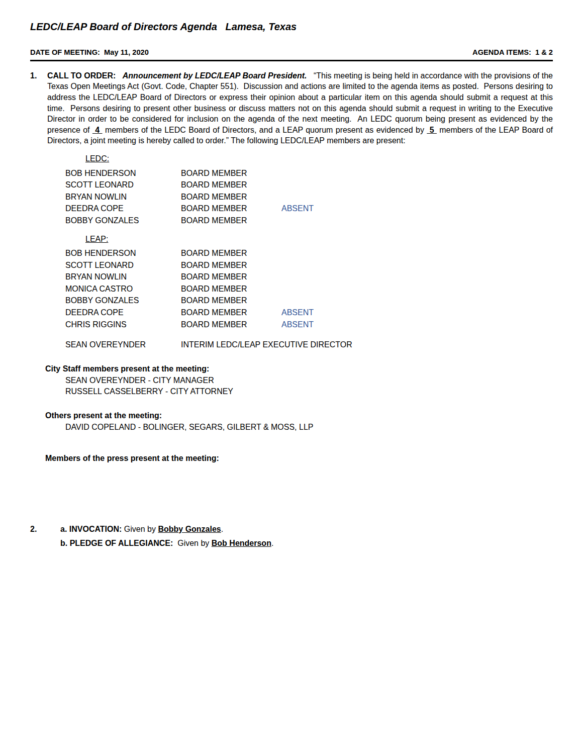LEDC/LEAP Board of Directors Agenda Lamesa, Texas
DATE OF MEETING: May 11, 2020 AGENDA ITEMS: 1 & 2
1.
CALL TO ORDER: Announcement by LEDC/LEAP Board President. “This meeting is being held in accordance with the provisions of the Texas Open Meetings Act (Govt. Code, Chapter 551). Discussion and actions are limited to the agenda items as posted. Persons desiring to address the LEDC/LEAP Board of Directors or express their opinion about a particular item on this agenda should submit a request at this time. Persons desiring to present other business or discuss matters not on this agenda should submit a request in writing to the Executive Director in order to be considered for inclusion on the agenda of the next meeting. An LEDC quorum being present as evidenced by the presence of 4 members of the LEDC Board of Directors, and a LEAP quorum present as evidenced by 5 members of the LEAP Board of Directors, a joint meeting is hereby called to order.” The following LEDC/LEAP members are present:
LEDC:
| BOB HENDERSON | BOARD MEMBER | |
| SCOTT LEONARD | BOARD MEMBER | |
| BRYAN NOWLIN | BOARD MEMBER | |
| DEEDRA COPE | BOARD MEMBER | ABSENT |
| BOBBY GONZALES | BOARD MEMBER | |
LEAP:
| BOB HENDERSON | BOARD MEMBER | |
| SCOTT LEONARD | BOARD MEMBER | |
| BRYAN NOWLIN | BOARD MEMBER | |
| MONICA CASTRO | BOARD MEMBER | |
| BOBBY GONZALES | BOARD MEMBER | |
| DEEDRA COPE | BOARD MEMBER | ABSENT |
| CHRIS RIGGINS | BOARD MEMBER | ABSENT |
SEAN OVEREYNDERINTERIM LEDC/LEAP EXECUTIVE DIRECTOR
City Staff members present at the meeting:
SEAN OVEREYNDER - CITY MANAGER
RUSSELL CASSELBERRY - CITY ATTORNEY
Others present at the meeting:
DAVID COPELAND - BOLINGER, SEGARS, GILBERT & MOSS, LLP
Members of the press present at the meeting:
2.
a. INVOCATION: Given by Bobby Gonzales.
b. PLEDGE OF ALLEGIANCE: Given by Bob Henderson.